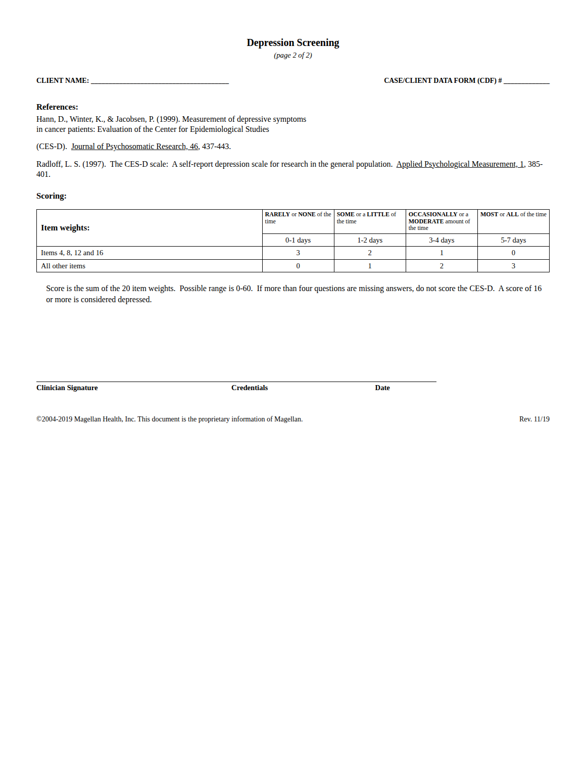Depression Screening
(page 2 of 2)
CLIENT NAME: _______________________________________ CASE/CLIENT DATA FORM (CDF) # _____________
References:
Hann, D., Winter, K., & Jacobsen, P. (1999). Measurement of depressive symptoms
in cancer patients: Evaluation of the Center for Epidemiological Studies
(CES-D). Journal of Psychosomatic Research, 46, 437-443.
Radloff, L. S. (1997). The CES-D scale: A self-report depression scale for research in the general population. Applied Psychological Measurement, 1, 385-401.
Scoring:
| Item weights: | RARELY or NONE of the time | SOME or a LITTLE of the time | OCCASIONALLY or a MODERATE amount of the time | MOST or ALL of the time |
| 0-1 days | 1-2 days | 3-4 days | 5-7 days |
| Items 4, 8, 12 and 16 | 3 | 2 | 1 | 0 |
| All other items | 0 | 1 | 2 | 3 |
Score is the sum of the 20 item weights. Possible range is 0-60. If more than four questions are missing answers, do not score the CES-D. A score of 16 or more is considered depressed.
Clinician Signature Credentials Date
©2004-2019 Magellan Health, Inc. This document is the proprietary information of Magellan. Rev. 11/19